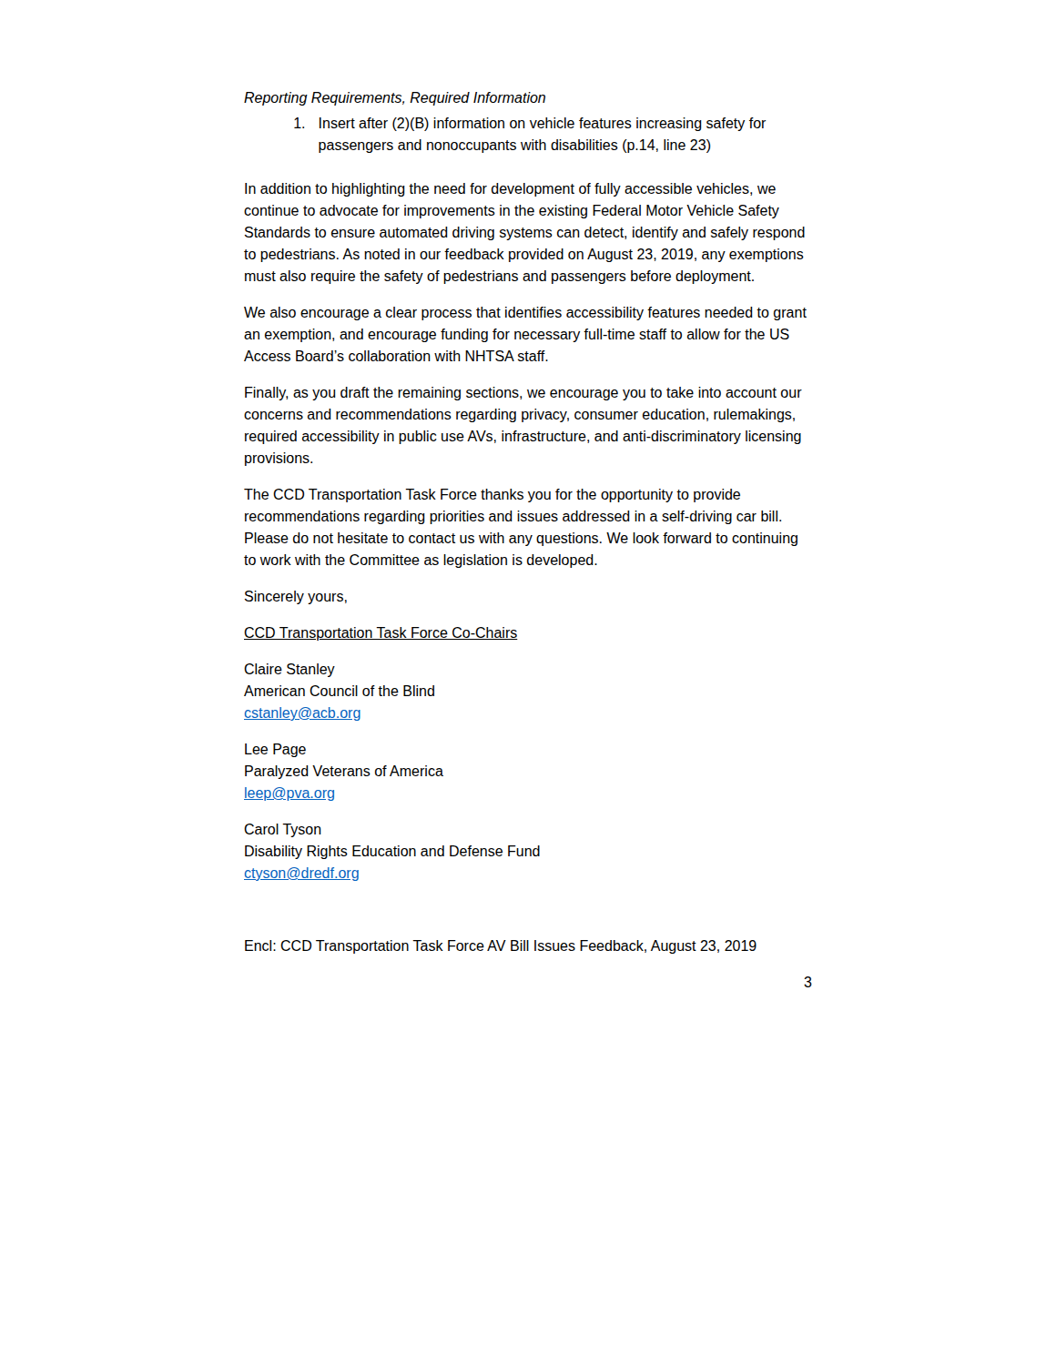Reporting Requirements, Required Information
Insert after (2)(B) information on vehicle features increasing safety for passengers and nonoccupants with disabilities (p.14, line 23)
In addition to highlighting the need for development of fully accessible vehicles, we continue to advocate for improvements in the existing Federal Motor Vehicle Safety Standards to ensure automated driving systems can detect, identify and safely respond to pedestrians. As noted in our feedback provided on August 23, 2019, any exemptions must also require the safety of pedestrians and passengers before deployment.
We also encourage a clear process that identifies accessibility features needed to grant an exemption, and encourage funding for necessary full-time staff to allow for the US Access Board’s collaboration with NHTSA staff.
Finally, as you draft the remaining sections, we encourage you to take into account our concerns and recommendations regarding privacy, consumer education, rulemakings, required accessibility in public use AVs, infrastructure, and anti-discriminatory licensing provisions.
The CCD Transportation Task Force thanks you for the opportunity to provide recommendations regarding priorities and issues addressed in a self-driving car bill. Please do not hesitate to contact us with any questions. We look forward to continuing to work with the Committee as legislation is developed.
Sincerely yours,
CCD Transportation Task Force Co-Chairs
Claire Stanley
American Council of the Blind
cstanley@acb.org
Lee Page
Paralyzed Veterans of America
leep@pva.org
Carol Tyson
Disability Rights Education and Defense Fund
ctyson@dredf.org
Encl: CCD Transportation Task Force AV Bill Issues Feedback, August 23, 2019
3